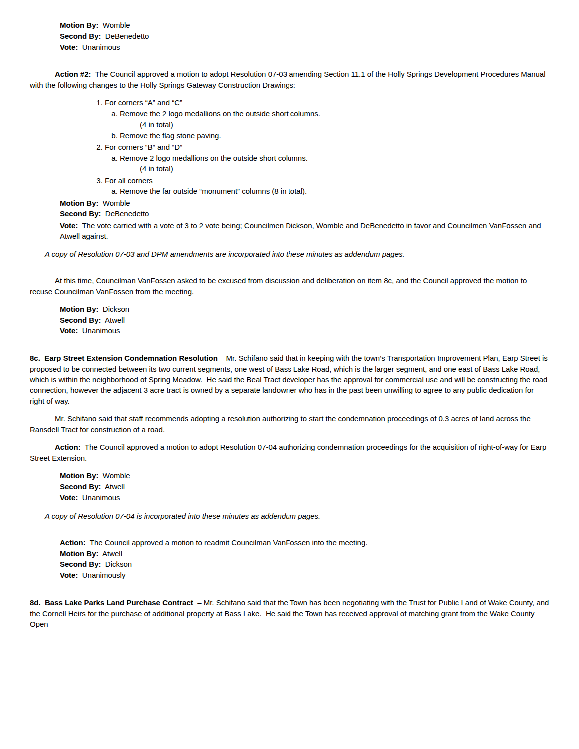Motion By: Womble
Second By: DeBenedetto
Vote: Unanimous
Action #2: The Council approved a motion to adopt Resolution 07-03 amending Section 11.1 of the Holly Springs Development Procedures Manual with the following changes to the Holly Springs Gateway Construction Drawings:
For corners “A” and “C”
Remove the 2 logo medallions on the outside short columns.
(4 in total)
Remove the flag stone paving.
For corners “B” and “D”
Remove 2 logo medallions on the outside short columns.
(4 in total)
For all corners
Remove the far outside “monument” columns (8 in total).
Motion By: Womble
Second By: DeBenedetto
Vote: The vote carried with a vote of 3 to 2 vote being; Councilmen Dickson, Womble and DeBenedetto in favor and Councilmen VanFossen and Atwell against.
A copy of Resolution 07-03 and DPM amendments are incorporated into these minutes as addendum pages.
At this time, Councilman VanFossen asked to be excused from discussion and deliberation on item 8c, and the Council approved the motion to recuse Councilman VanFossen from the meeting.
Motion By: Dickson
Second By: Atwell
Vote: Unanimous
8c. Earp Street Extension Condemnation Resolution – Mr. Schifano said that in keeping with the town’s Transportation Improvement Plan, Earp Street is proposed to be connected between its two current segments, one west of Bass Lake Road, which is the larger segment, and one east of Bass Lake Road, which is within the neighborhood of Spring Meadow. He said the Beal Tract developer has the approval for commercial use and will be constructing the road connection, however the adjacent 3 acre tract is owned by a separate landowner who has in the past been unwilling to agree to any public dedication for right of way.
Mr. Schifano said that staff recommends adopting a resolution authorizing to start the condemnation proceedings of 0.3 acres of land across the Ransdell Tract for construction of a road.
Action: The Council approved a motion to adopt Resolution 07-04 authorizing condemnation proceedings for the acquisition of right-of-way for Earp Street Extension.
Motion By: Womble
Second By: Atwell
Vote: Unanimous
A copy of Resolution 07-04 is incorporated into these minutes as addendum pages.
Action: The Council approved a motion to readmit Councilman VanFossen into the meeting.
Motion By: Atwell
Second By: Dickson
Vote: Unanimously
8d. Bass Lake Parks Land Purchase Contract – Mr. Schifano said that the Town has been negotiating with the Trust for Public Land of Wake County, and the Cornell Heirs for the purchase of additional property at Bass Lake. He said the Town has received approval of matching grant from the Wake County Open